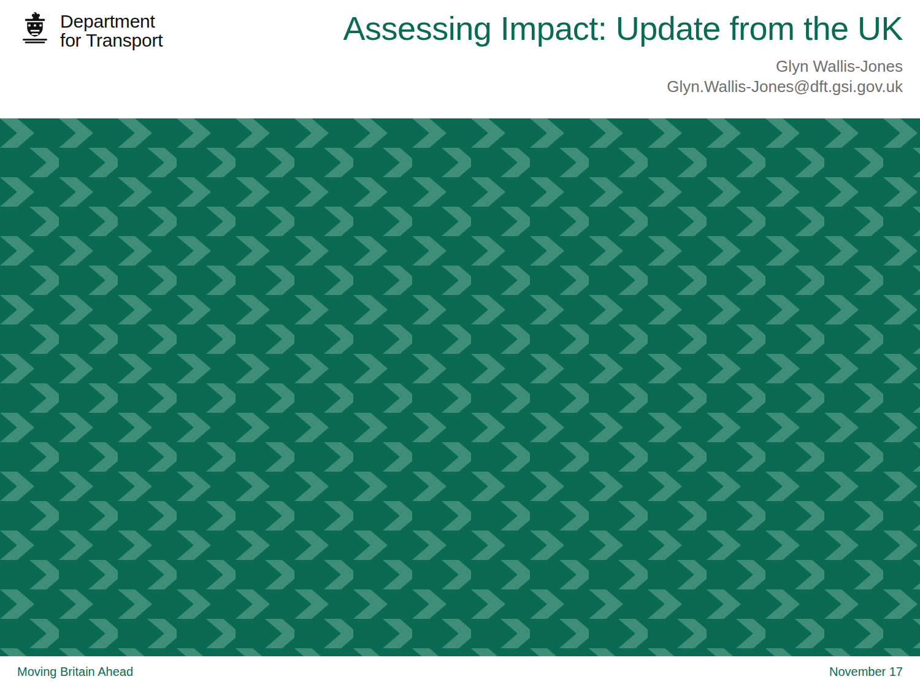Department for Transport
Assessing Impact: Update from the UK
Glyn Wallis-Jones
Glyn.Wallis-Jones@dft.gsi.gov.uk
Moving Britain Ahead
November 17